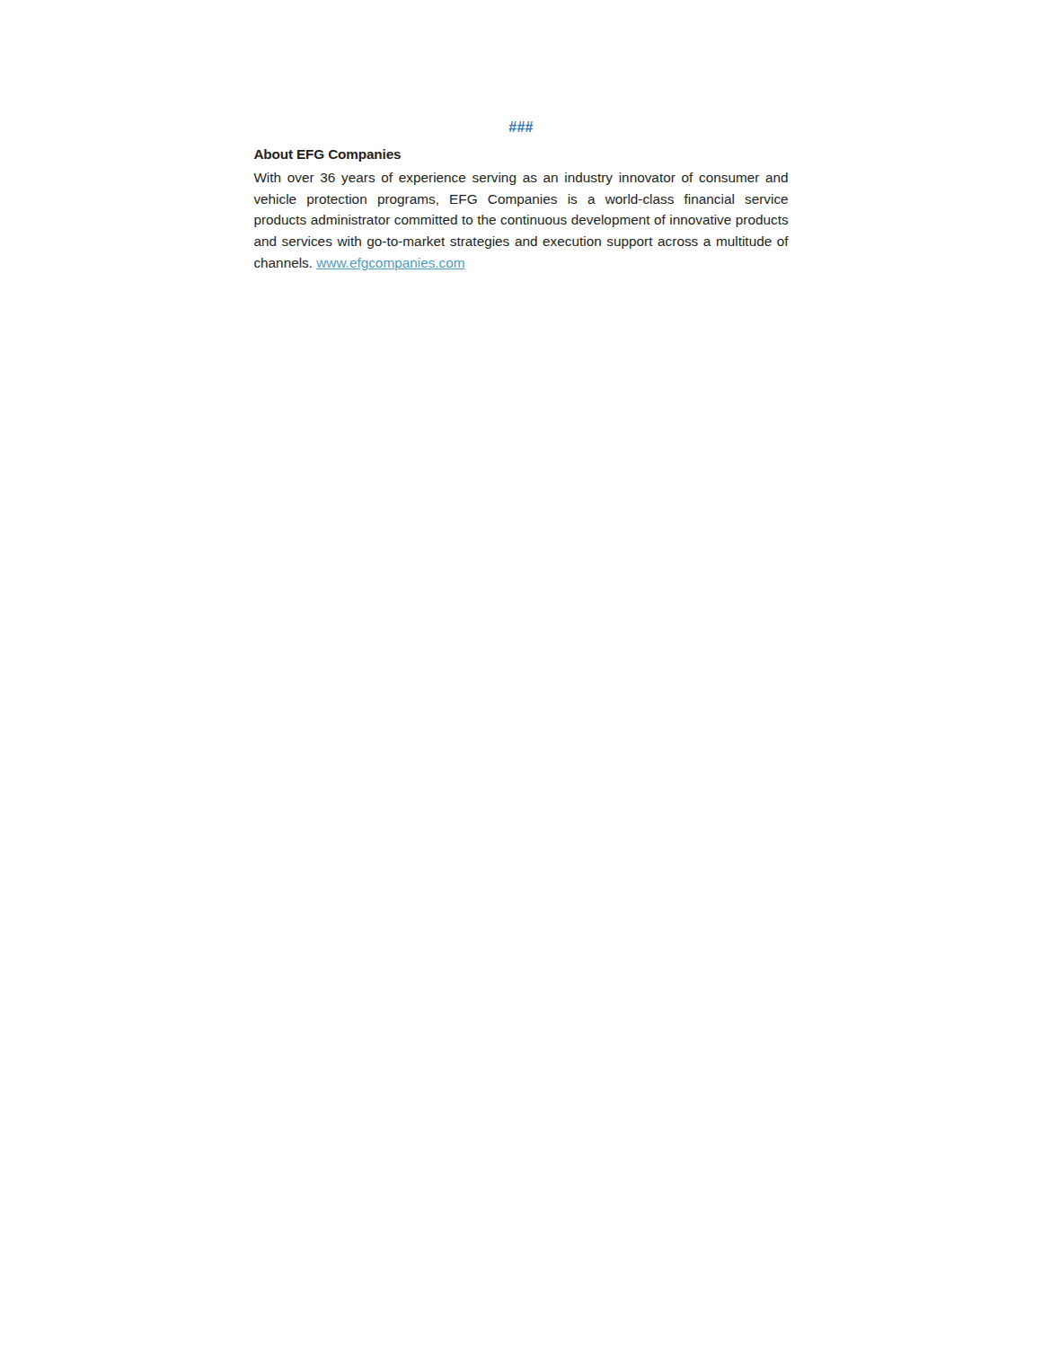###
About EFG Companies
With over 36 years of experience serving as an industry innovator of consumer and vehicle protection programs, EFG Companies is a world-class financial service products administrator committed to the continuous development of innovative products and services with go-to-market strategies and execution support across a multitude of channels. www.efgcompanies.com